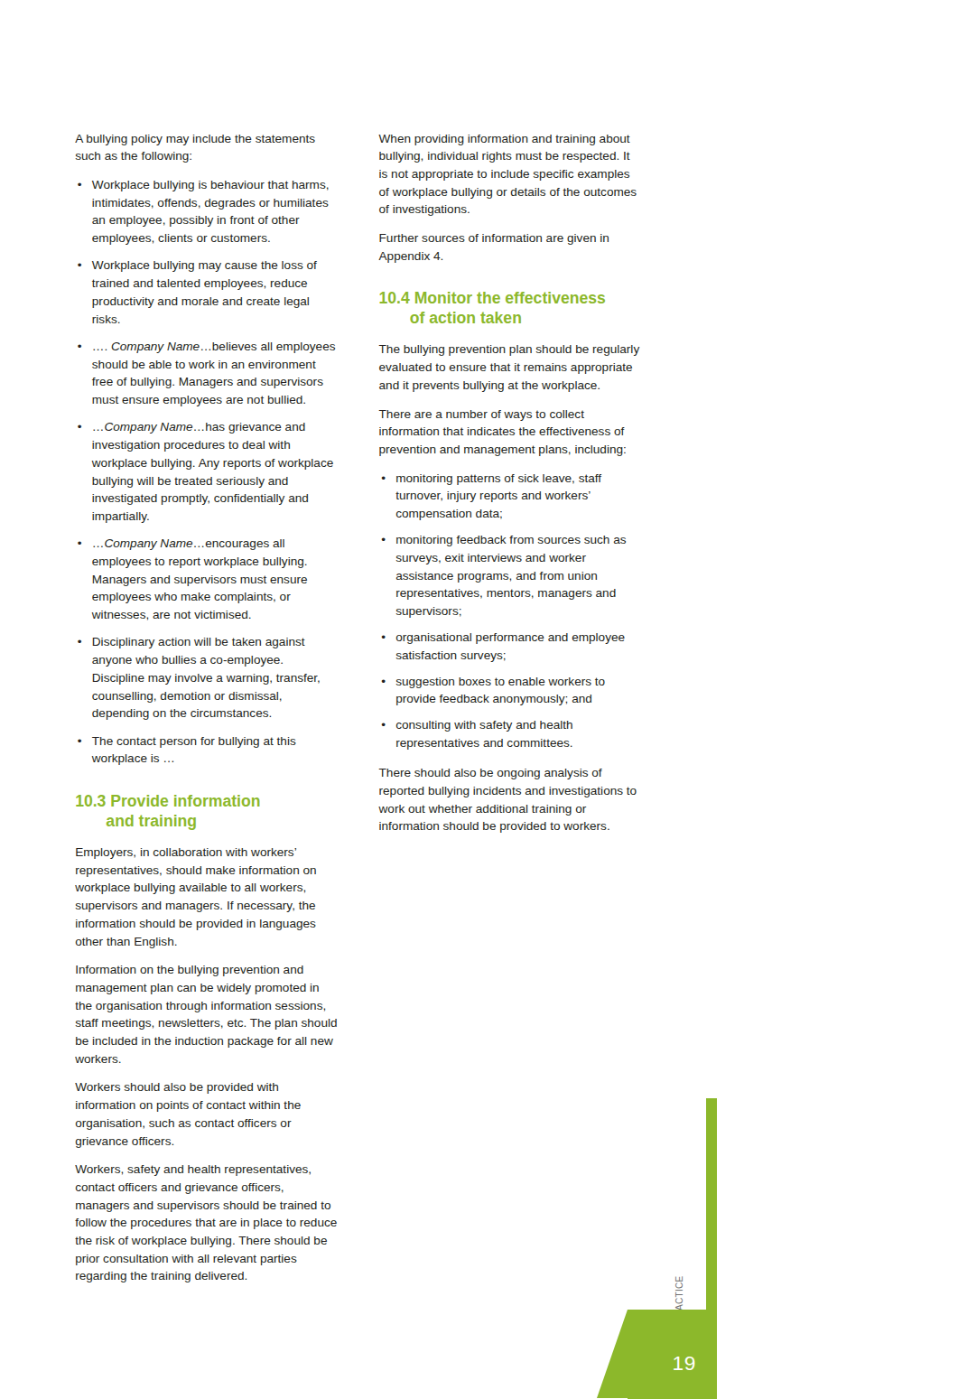A bullying policy may include the statements such as the following:
Workplace bullying is behaviour that harms, intimidates, offends, degrades or humiliates an employee, possibly in front of other employees, clients or customers.
Workplace bullying may cause the loss of trained and talented employees, reduce productivity and morale and create legal risks.
…. Company Name…believes all employees should be able to work in an environment free of bullying. Managers and supervisors must ensure employees are not bullied.
…Company Name…has grievance and investigation procedures to deal with workplace bullying. Any reports of workplace bullying will be treated seriously and investigated promptly, confidentially and impartially.
…Company Name…encourages all employees to report workplace bullying. Managers and supervisors must ensure employees who make complaints, or witnesses, are not victimised.
Disciplinary action will be taken against anyone who bullies a co-employee. Discipline may involve a warning, transfer, counselling, demotion or dismissal, depending on the circumstances.
The contact person for bullying at this workplace is …
10.3 Provide information
and training
Employers, in collaboration with workers’ representatives, should make information on workplace bullying available to all workers, supervisors and managers. If necessary, the information should be provided in languages other than English.
Information on the bullying prevention and management plan can be widely promoted in the organisation through information sessions, staff meetings, newsletters, etc. The plan should be included in the induction package for all new workers.
Workers should also be provided with information on points of contact within the organisation, such as contact officers or grievance officers.
Workers, safety and health representatives, contact officers and grievance officers, managers and supervisors should be trained to follow the procedures that are in place to reduce the risk of workplace bullying. There should be prior consultation with all relevant parties regarding the training delivered.
When providing information and training about bullying, individual rights must be respected. It is not appropriate to include specific examples of workplace bullying or details of the outcomes of investigations.
Further sources of information are given in Appendix 4.
10.4 Monitor the effectiveness
of action taken
The bullying prevention plan should be regularly evaluated to ensure that it remains appropriate and it prevents bullying at the workplace.
There are a number of ways to collect information that indicates the effectiveness of prevention and management plans, including:
monitoring patterns of sick leave, staff turnover, injury reports and workers’ compensation data;
monitoring feedback from sources such as surveys, exit interviews and worker assistance programs, and from union representatives, mentors, managers and supervisors;
organisational performance and employee satisfaction surveys;
suggestion boxes to enable workers to provide feedback anonymously; and
consulting with safety and health representatives and committees.
There should also be ongoing analysis of reported bullying incidents and investigations to work out whether additional training or information should be provided to workers.
Prevention and management of violence, aggression and bullying at work – CODE OF PRACTICE
19